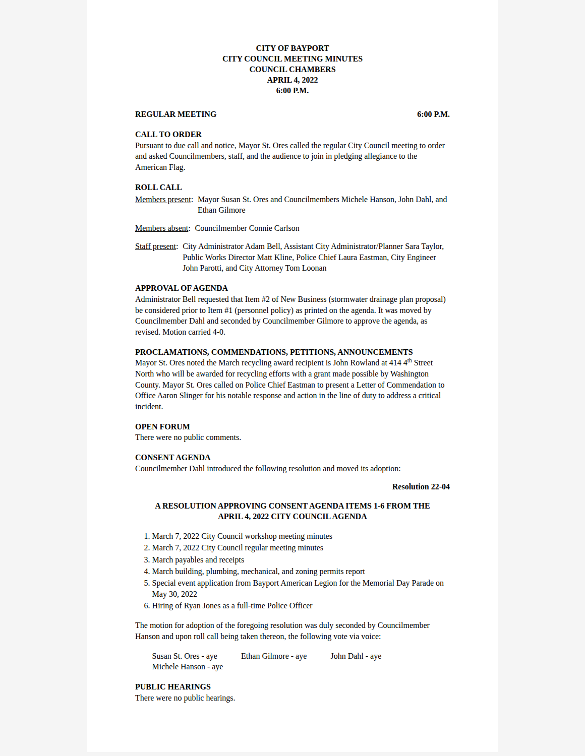CITY OF BAYPORT
CITY COUNCIL MEETING MINUTES
COUNCIL CHAMBERS
APRIL 4, 2022
6:00 P.M.
REGULAR MEETING 6:00 P.M.
CALL TO ORDER
Pursuant to due call and notice, Mayor St. Ores called the regular City Council meeting to order and asked Councilmembers, staff, and the audience to join in pledging allegiance to the American Flag.
ROLL CALL
Members present: Mayor Susan St. Ores and Councilmembers Michele Hanson, John Dahl, and Ethan Gilmore
Members absent: Councilmember Connie Carlson
Staff present: City Administrator Adam Bell, Assistant City Administrator/Planner Sara Taylor, Public Works Director Matt Kline, Police Chief Laura Eastman, City Engineer John Parotti, and City Attorney Tom Loonan
APPROVAL OF AGENDA
Administrator Bell requested that Item #2 of New Business (stormwater drainage plan proposal) be considered prior to Item #1 (personnel policy) as printed on the agenda. It was moved by Councilmember Dahl and seconded by Councilmember Gilmore to approve the agenda, as revised. Motion carried 4-0.
PROCLAMATIONS, COMMENDATIONS, PETITIONS, ANNOUNCEMENTS
Mayor St. Ores noted the March recycling award recipient is John Rowland at 414 4th Street North who will be awarded for recycling efforts with a grant made possible by Washington County. Mayor St. Ores called on Police Chief Eastman to present a Letter of Commendation to Office Aaron Slinger for his notable response and action in the line of duty to address a critical incident.
OPEN FORUM
There were no public comments.
CONSENT AGENDA
Councilmember Dahl introduced the following resolution and moved its adoption:
Resolution 22-04
A RESOLUTION APPROVING CONSENT AGENDA ITEMS 1-6 FROM THE
APRIL 4, 2022 CITY COUNCIL AGENDA
March 7, 2022 City Council workshop meeting minutes
March 7, 2022 City Council regular meeting minutes
March payables and receipts
March building, plumbing, mechanical, and zoning permits report
Special event application from Bayport American Legion for the Memorial Day Parade on May 30, 2022
Hiring of Ryan Jones as a full-time Police Officer
The motion for adoption of the foregoing resolution was duly seconded by Councilmember Hanson and upon roll call being taken thereon, the following vote via voice:
Susan St. Ores - aye Ethan Gilmore - aye John Dahl - aye Michele Hanson - aye
PUBLIC HEARINGS
There were no public hearings.